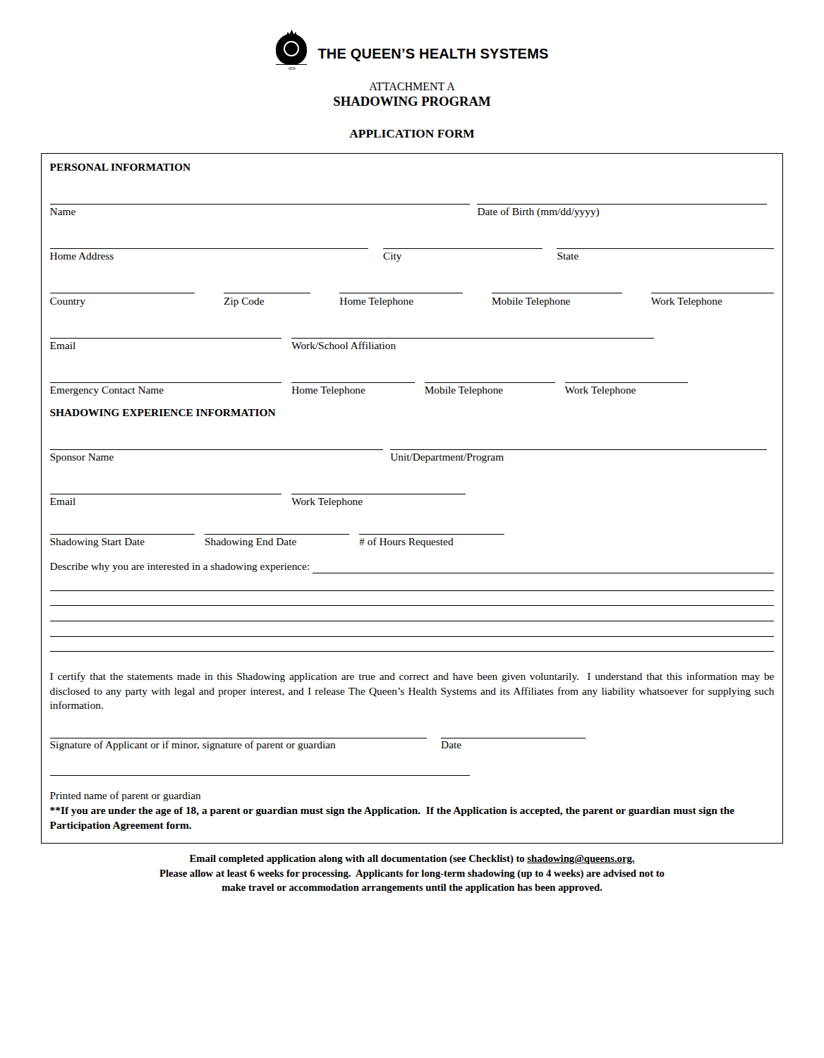1859 THE QUEEN’S HEALTH SYSTEMS
ATTACHMENT A
SHADOWING PROGRAM
APPLICATION FORM
PERSONAL INFORMATION
| Name | | Date of Birth (mm/dd/yyyy) | | |
| Home Address | | City | | State |
| Country | | Zip Code | | Home Telephone | | Mobile Telephone | | Work Telephone |
| Email | | Work/School Affiliation | | |
| Emergency Contact Name | | Home Telephone | | Mobile Telephone | | Work Telephone | | |
SHADOWING EXPERIENCE INFORMATION
| Sponsor Name | | Unit/Department/Program | | |
| Email | | Work Telephone | | |
| Shadowing Start Date | | Shadowing End Date | | # of Hours Requested | | |
| Describe why you are interested in a shadowing experience: | |
I certify that the statements made in this Shadowing application are true and correct and have been given voluntarily. I understand that this information may be disclosed to any party with legal and proper interest, and I release The Queen’s Health Systems and its Affiliates from any liability whatsoever for supplying such information.
| Signature of Applicant or if minor, signature of parent or guardian | | Date | |
Printed name of parent or guardian
**If you are under the age of 18, a parent or guardian must sign the Application. If the Application is accepted, the parent or guardian must sign the Participation Agreement form.
Email completed application along with all documentation (see Checklist) to shadowing@queens.org.
Please allow at least 6 weeks for processing. Applicants for long-term shadowing (up to 4 weeks) are advised not to make travel or accommodation arrangements until the application has been approved.